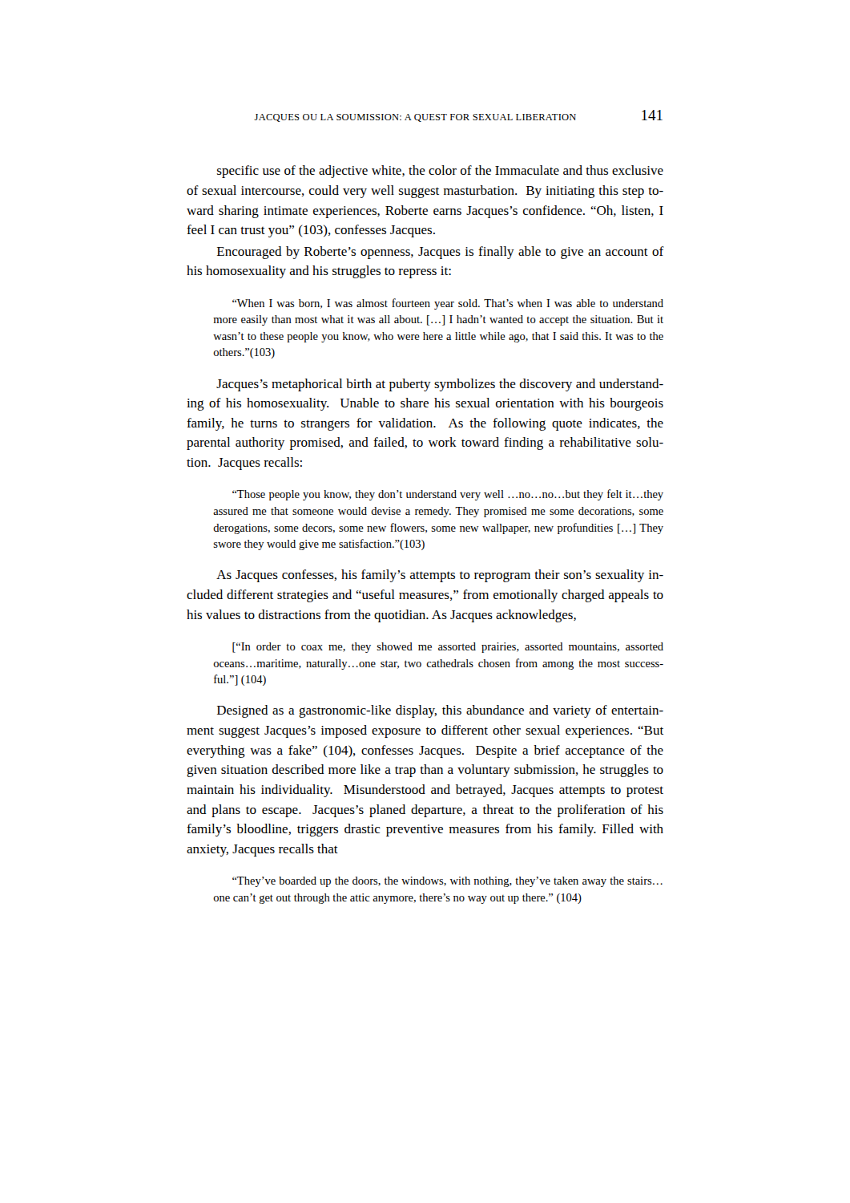Jacques ou la Soumission: A Quest for Sexual Liberation 141
specific use of the adjective white, the color of the Immaculate and thus exclusive of sexual intercourse, could very well suggest masturbation. By initiating this step toward sharing intimate experiences, Roberte earns Jacques’s confidence. “Oh, listen, I feel I can trust you” (103), confesses Jacques.
Encouraged by Roberte’s openness, Jacques is finally able to give an account of his homosexuality and his struggles to repress it:
“When I was born, I was almost fourteen year sold. That’s when I was able to understand more easily than most what it was all about. […] I hadn’t wanted to accept the situation. But it wasn’t to these people you know, who were here a little while ago, that I said this. It was to the others.”(103)
Jacques’s metaphorical birth at puberty symbolizes the discovery and understanding of his homosexuality. Unable to share his sexual orientation with his bourgeois family, he turns to strangers for validation. As the following quote indicates, the parental authority promised, and failed, to work toward finding a rehabilitative solution. Jacques recalls:
“Those people you know, they don’t understand very well …no…no…but they felt it…they assured me that someone would devise a remedy. They promised me some decorations, some derogations, some decors, some new flowers, some new wallpaper, new profundities […] They swore they would give me satisfaction.”(103)
As Jacques confesses, his family’s attempts to reprogram their son’s sexuality included different strategies and “useful measures,” from emotionally charged appeals to his values to distractions from the quotidian. As Jacques acknowledges,
[“In order to coax me, they showed me assorted prairies, assorted mountains, assorted oceans…maritime, naturally…one star, two cathedrals chosen from among the most successful.”] (104)
Designed as a gastronomic-like display, this abundance and variety of entertainment suggest Jacques’s imposed exposure to different other sexual experiences. “But everything was a fake” (104), confesses Jacques. Despite a brief acceptance of the given situation described more like a trap than a voluntary submission, he struggles to maintain his individuality. Misunderstood and betrayed, Jacques attempts to protest and plans to escape. Jacques’s planed departure, a threat to the proliferation of his family’s bloodline, triggers drastic preventive measures from his family. Filled with anxiety, Jacques recalls that
“They’ve boarded up the doors, the windows, with nothing, they’ve taken away the stairs…one can’t get out through the attic anymore, there’s no way out up there.” (104)